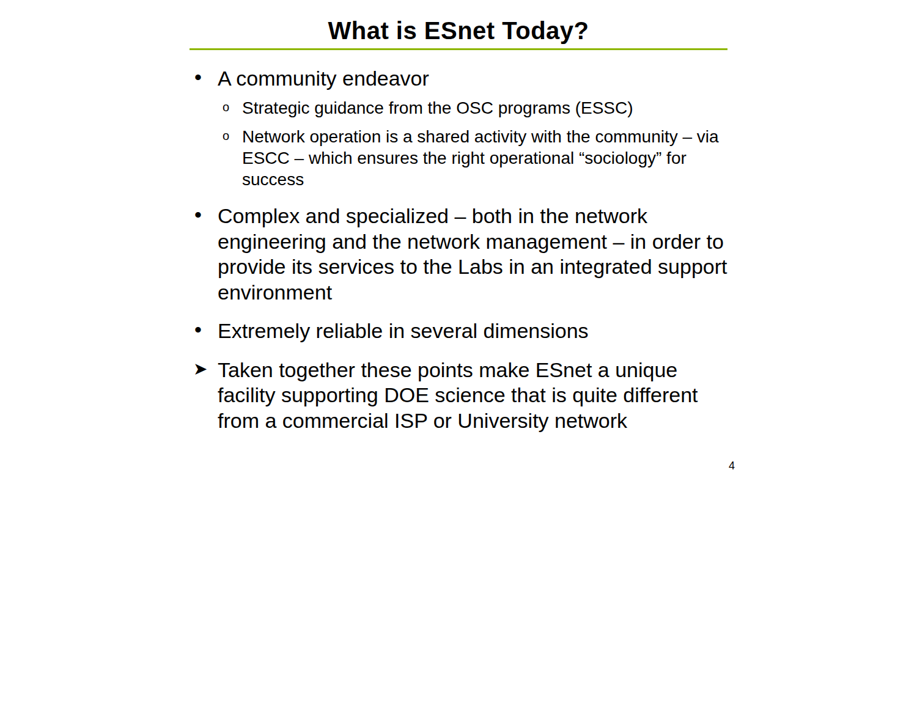What is ESnet Today?
A community endeavor
Strategic guidance from the OSC programs (ESSC)
Network operation is a shared activity with the community – via ESCC – which ensures the right operational “sociology” for success
Complex and specialized – both in the network engineering and the network management – in order to provide its services to the Labs in an integrated support environment
Extremely reliable in several dimensions
Taken together these points make ESnet a unique facility supporting DOE science that is quite different from a commercial ISP or University network
4